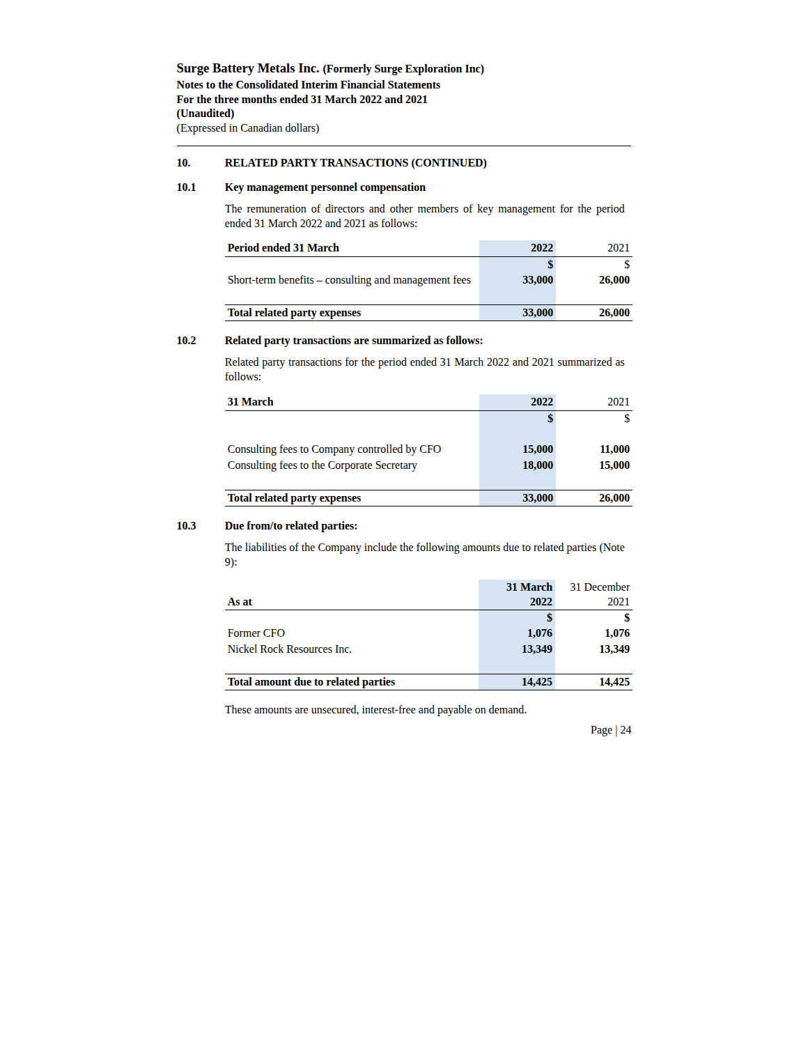Surge Battery Metals Inc. (Formerly Surge Exploration Inc)
Notes to the Consolidated Interim Financial Statements
For the three months ended 31 March 2022 and 2021
(Unaudited)
(Expressed in Canadian dollars)
10.
RELATED PARTY TRANSACTIONS (CONTINUED)
10.1
Key management personnel compensation
The remuneration of directors and other members of key management for the period ended 31 March 2022 and 2021 as follows:
| Period ended 31 March | 2022 | 2021 |
| | $ | $ |
| Short-term benefits – consulting and management fees | 33,000 | 26,000 |
| Total related party expenses | 33,000 | 26,000 |
10.2
Related party transactions are summarized as follows:
Related party transactions for the period ended 31 March 2022 and 2021 summarized as follows:
| 31 March | 2022 | 2021 |
| | $ | $ |
| Consulting fees to Company controlled by CFO | 15,000 | 11,000 |
| Consulting fees to the Corporate Secretary | 18,000 | 15,000 |
| Total related party expenses | 33,000 | 26,000 |
10.3
Due from/to related parties:
The liabilities of the Company include the following amounts due to related parties (Note 9):
| As at | 31 March 2022 | 31 December 2021 |
| | $ | $ |
| Former CFO | 1,076 | 1,076 |
| Nickel Rock Resources Inc. | 13,349 | 13,349 |
| Total amount due to related parties | 14,425 | 14,425 |
These amounts are unsecured, interest-free and payable on demand.
Page | 24